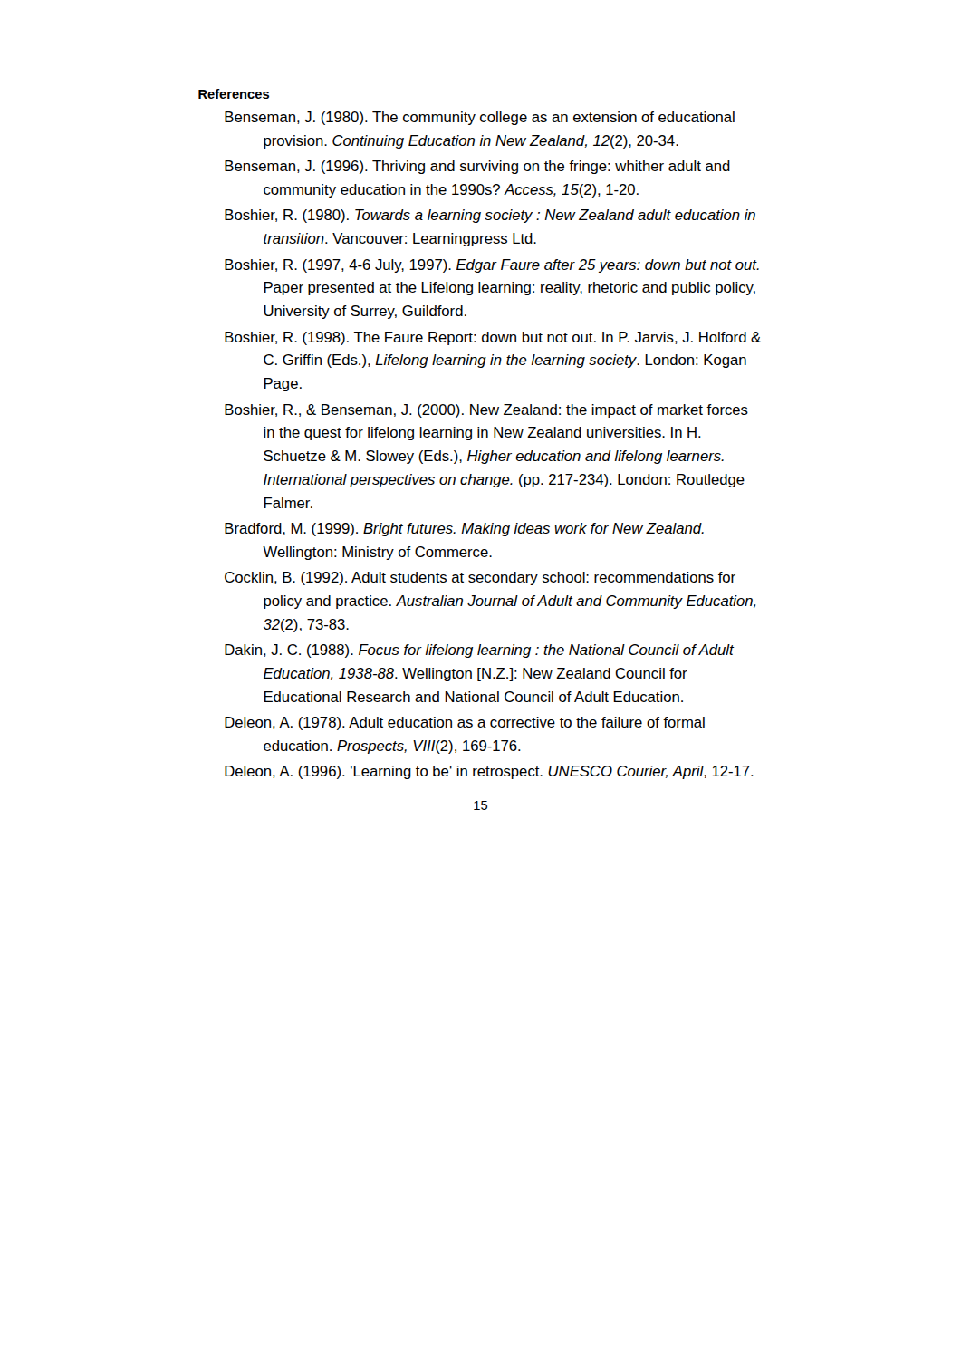References
Benseman, J. (1980). The community college as an extension of educational provision. Continuing Education in New Zealand, 12(2), 20-34.
Benseman, J. (1996). Thriving and surviving on the fringe: whither adult and community education in the 1990s? Access, 15(2), 1-20.
Boshier, R. (1980). Towards a learning society : New Zealand adult education in transition. Vancouver: Learningpress Ltd.
Boshier, R. (1997, 4-6 July, 1997). Edgar Faure after 25 years: down but not out. Paper presented at the Lifelong learning: reality, rhetoric and public policy, University of Surrey, Guildford.
Boshier, R. (1998). The Faure Report: down but not out. In P. Jarvis, J. Holford & C. Griffin (Eds.), Lifelong learning in the learning society. London: Kogan Page.
Boshier, R., & Benseman, J. (2000). New Zealand: the impact of market forces in the quest for lifelong learning in New Zealand universities. In H. Schuetze & M. Slowey (Eds.), Higher education and lifelong learners. International perspectives on change. (pp. 217-234). London: Routledge Falmer.
Bradford, M. (1999). Bright futures. Making ideas work for New Zealand. Wellington: Ministry of Commerce.
Cocklin, B. (1992). Adult students at secondary school: recommendations for policy and practice. Australian Journal of Adult and Community Education, 32(2), 73-83.
Dakin, J. C. (1988). Focus for lifelong learning : the National Council of Adult Education, 1938-88. Wellington [N.Z.]: New Zealand Council for Educational Research and National Council of Adult Education.
Deleon, A. (1978). Adult education as a corrective to the failure of formal education. Prospects, VIII(2), 169-176.
Deleon, A. (1996). 'Learning to be' in retrospect. UNESCO Courier, April, 12-17.
15